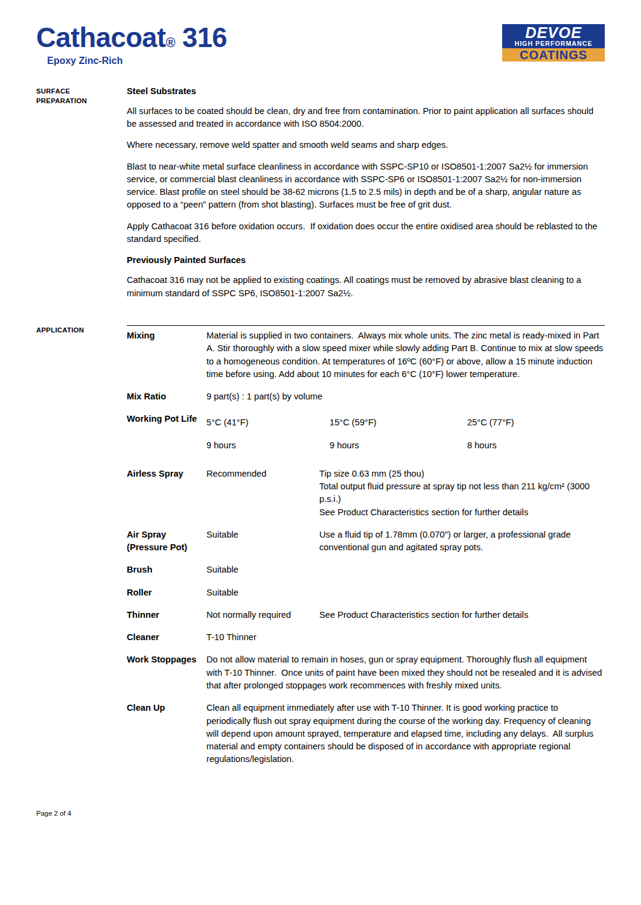Cathacoat® 316
Epoxy Zinc-Rich
DEVOE
HIGH PERFORMANCE
COATINGS
| SURFACE PREPARATION | Steel Substrates All surfaces to be coated should be clean, dry and free from contamination. Prior to paint application all surfaces should be assessed and treated in accordance with ISO 8504:2000. Where necessary, remove weld spatter and smooth weld seams and sharp edges. Blast to near-white metal surface cleanliness in accordance with SSPC-SP10 or ISO8501-1:2007 Sa2½ for immersion service, or commercial blast cleanliness in accordance with SSPC-SP6 or ISO8501-1:2007 Sa2½ for non-immersion service. Blast profile on steel should be 38-62 microns (1.5 to 2.5 mils) in depth and be of a sharp, angular nature as opposed to a “peen” pattern (from shot blasting). Surfaces must be free of grit dust. Apply Cathacoat 316 before oxidation occurs. If oxidation does occur the entire oxidised area should be reblasted to the standard specified. Previously Painted Surfaces Cathacoat 316 may not be applied to existing coatings. All coatings must be removed by abrasive blast cleaning to a minimum standard of SSPC SP6, ISO8501-1:2007 Sa2½. |
| APPLICATION | / Mixing / Material is supplied in two containers. Always mix whole units. The zinc metal is ready-mixed in Part A. Stir thoroughly with a slow speed mixer while slowly adding Part B. Continue to mix at slow speeds to a homogeneous condition. At temperatures of 16ºC (60°F) or above, allow a 15 minute induction time before using. Add about 10 minutes for each 6°C (10°F) lower temperature. / / Mix Ratio / 9 part(s) : 1 part(s) by volume / / Working Pot Life / / 5°C (41°F) / 15°C (59°F) / 25°C (77°F) / / 9 hours / 9 hours / 8 hours / / / Airless Spray / Recommended / Tip size 0.63 mm (25 thou) Total output fluid pressure at spray tip not less than 211 kg/cm² (3000 p.s.i.) See Product Characteristics section for further details / / Air Spray (Pressure Pot) / Suitable / Use a fluid tip of 1.78mm (0.070") or larger, a professional grade conventional gun and agitated spray pots. / / Brush / Suitable / / / Roller / Suitable / / / Thinner / Not normally required / See Product Characteristics section for further details / / Cleaner / T-10 Thinner / / Work Stoppages / Do not allow material to remain in hoses, gun or spray equipment. Thoroughly flush all equipment with T-10 Thinner. Once units of paint have been mixed they should not be resealed and it is advised that after prolonged stoppages work recommences with freshly mixed units. / / Clean Up / Clean all equipment immediately after use with T-10 Thinner. It is good working practice to periodically flush out spray equipment during the course of the working day. Frequency of cleaning will depend upon amount sprayed, temperature and elapsed time, including any delays. All surplus material and empty containers should be disposed of in accordance with appropriate regional regulations/legislation. / |
Page 2 of 4